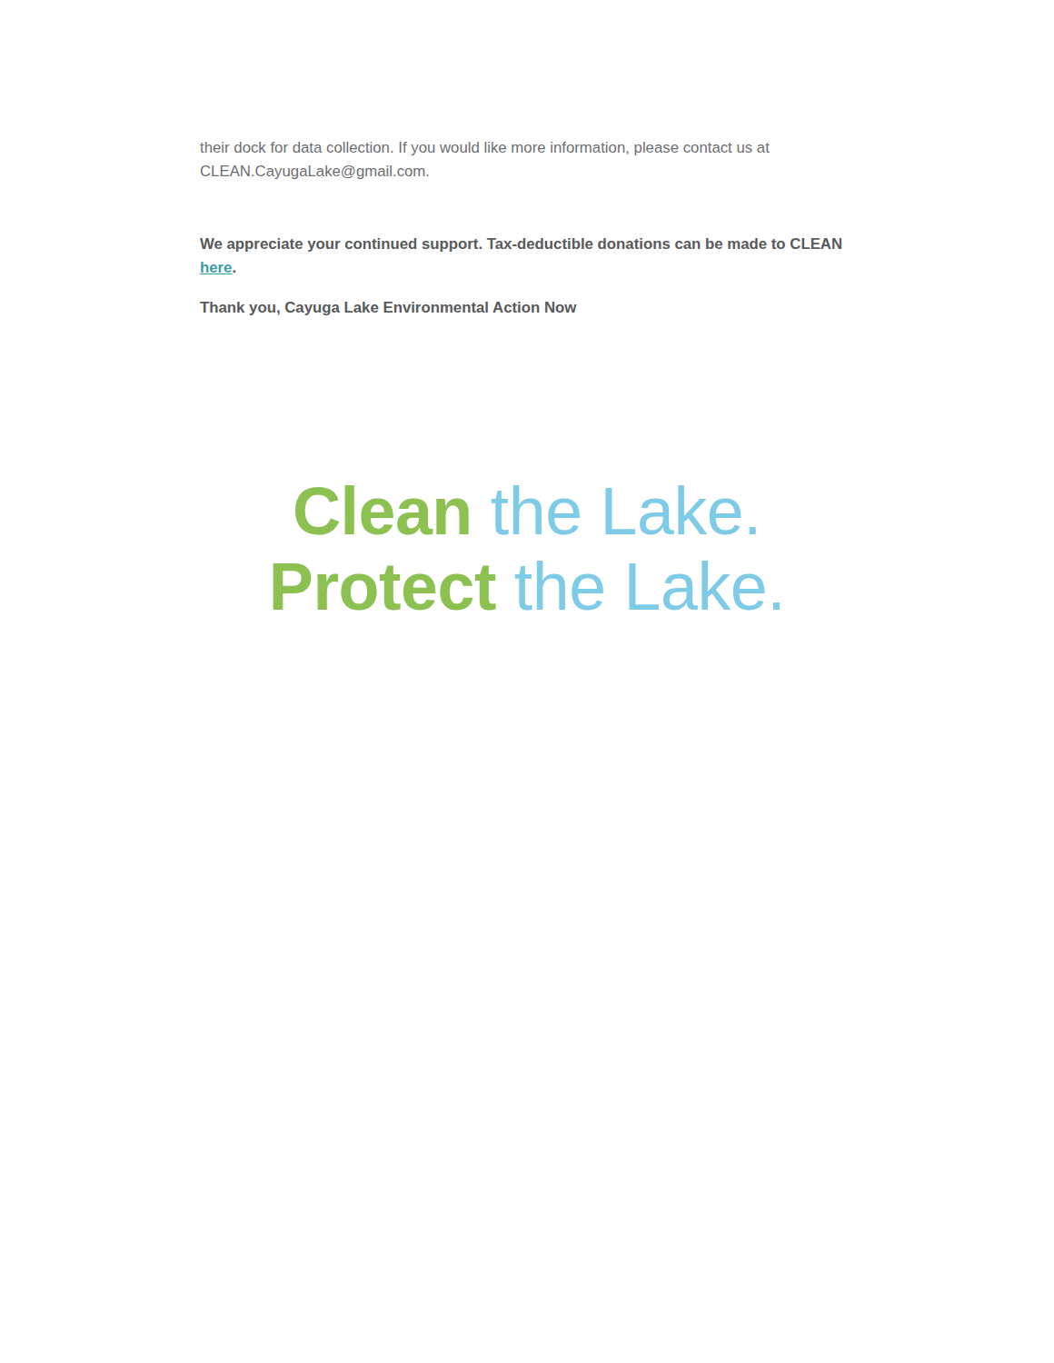their dock for data collection. If you would like more information, please contact us at CLEAN.CayugaLake@gmail.com.
We appreciate your continued support. Tax-deductible donations can be made to CLEAN here.
Thank you, Cayuga Lake Environmental Action Now
Clean the Lake.
Protect the Lake.